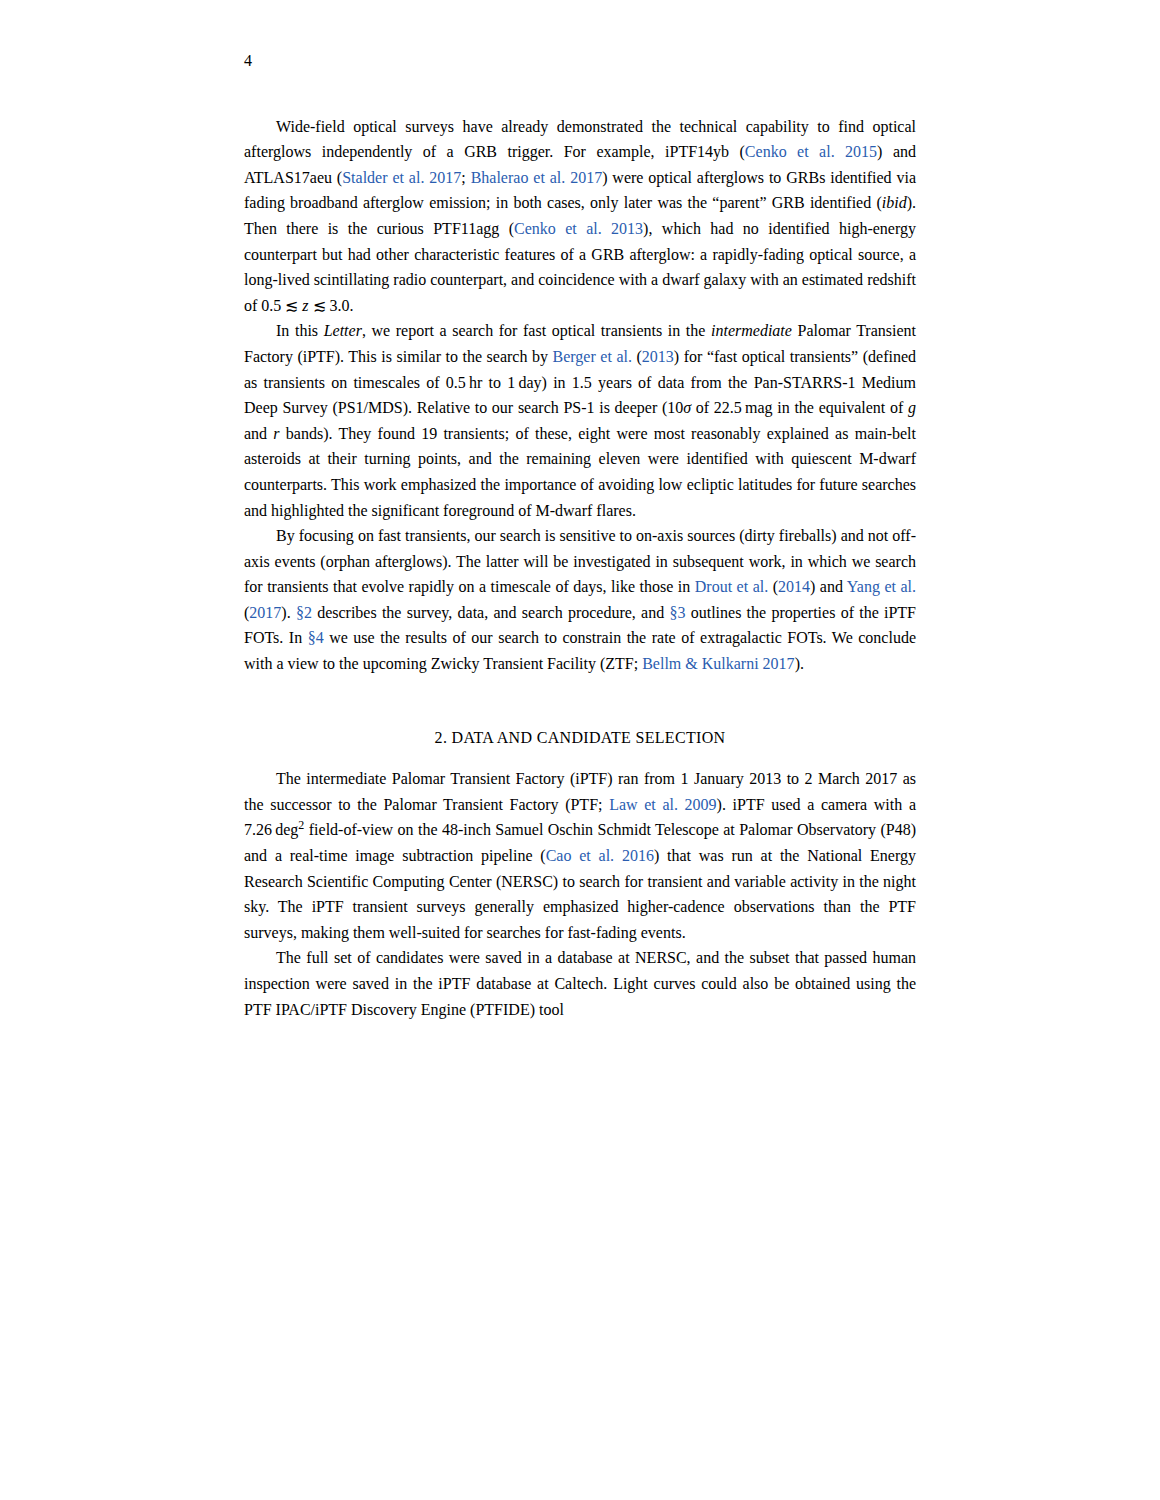4
Wide-field optical surveys have already demonstrated the technical capability to find optical afterglows independently of a GRB trigger. For example, iPTF14yb (Cenko et al. 2015) and ATLAS17aeu (Stalder et al. 2017; Bhalerao et al. 2017) were optical afterglows to GRBs identified via fading broadband afterglow emission; in both cases, only later was the “parent” GRB identified (ibid). Then there is the curious PTF11agg (Cenko et al. 2013), which had no identified high-energy counterpart but had other characteristic features of a GRB afterglow: a rapidly-fading optical source, a long-lived scintillating radio counterpart, and coincidence with a dwarf galaxy with an estimated redshift of 0.5 ≲ z ≲ 3.0.
In this Letter, we report a search for fast optical transients in the intermediate Palomar Transient Factory (iPTF). This is similar to the search by Berger et al. (2013) for “fast optical transients” (defined as transients on timescales of 0.5 hr to 1 day) in 1.5 years of data from the Pan-STARRS-1 Medium Deep Survey (PS1/MDS). Relative to our search PS-1 is deeper (10σ of 22.5 mag in the equivalent of g and r bands). They found 19 transients; of these, eight were most reasonably explained as main-belt asteroids at their turning points, and the remaining eleven were identified with quiescent M-dwarf counterparts. This work emphasized the importance of avoiding low ecliptic latitudes for future searches and highlighted the significant foreground of M-dwarf flares.
By focusing on fast transients, our search is sensitive to on-axis sources (dirty fireballs) and not off-axis events (orphan afterglows). The latter will be investigated in subsequent work, in which we search for transients that evolve rapidly on a timescale of days, like those in Drout et al. (2014) and Yang et al. (2017). §2 describes the survey, data, and search procedure, and §3 outlines the properties of the iPTF FOTs. In §4 we use the results of our search to constrain the rate of extragalactic FOTs. We conclude with a view to the upcoming Zwicky Transient Facility (ZTF; Bellm & Kulkarni 2017).
2. Data and Candidate Selection
The intermediate Palomar Transient Factory (iPTF) ran from 1 January 2013 to 2 March 2017 as the successor to the Palomar Transient Factory (PTF; Law et al. 2009). iPTF used a camera with a 7.26 deg2 field-of-view on the 48-inch Samuel Oschin Schmidt Telescope at Palomar Observatory (P48) and a real-time image subtraction pipeline (Cao et al. 2016) that was run at the National Energy Research Scientific Computing Center (NERSC) to search for transient and variable activity in the night sky. The iPTF transient surveys generally emphasized higher-cadence observations than the PTF surveys, making them well-suited for searches for fast-fading events.
The full set of candidates were saved in a database at NERSC, and the subset that passed human inspection were saved in the iPTF database at Caltech. Light curves could also be obtained using the PTF IPAC/iPTF Discovery Engine (PTFIDE) tool